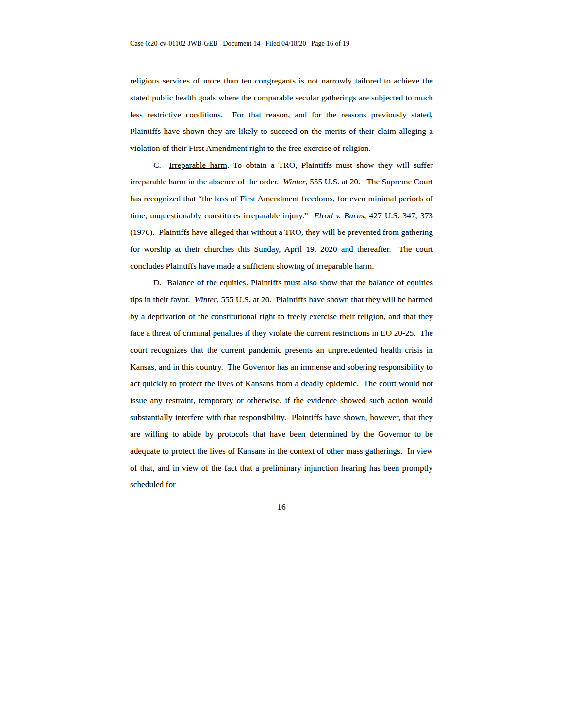Case 6:20-cv-01102-JWB-GEB Document 14 Filed 04/18/20 Page 16 of 19
religious services of more than ten congregants is not narrowly tailored to achieve the stated public health goals where the comparable secular gatherings are subjected to much less restrictive conditions. For that reason, and for the reasons previously stated, Plaintiffs have shown they are likely to succeed on the merits of their claim alleging a violation of their First Amendment right to the free exercise of religion.
C. Irreparable harm. To obtain a TRO, Plaintiffs must show they will suffer irreparable harm in the absence of the order. Winter, 555 U.S. at 20. The Supreme Court has recognized that “the loss of First Amendment freedoms, for even minimal periods of time, unquestionably constitutes irreparable injury.” Elrod v. Burns, 427 U.S. 347, 373 (1976). Plaintiffs have alleged that without a TRO, they will be prevented from gathering for worship at their churches this Sunday, April 19, 2020 and thereafter. The court concludes Plaintiffs have made a sufficient showing of irreparable harm.
D. Balance of the equities. Plaintiffs must also show that the balance of equities tips in their favor. Winter, 555 U.S. at 20. Plaintiffs have shown that they will be harmed by a deprivation of the constitutional right to freely exercise their religion, and that they face a threat of criminal penalties if they violate the current restrictions in EO 20-25. The court recognizes that the current pandemic presents an unprecedented health crisis in Kansas, and in this country. The Governor has an immense and sobering responsibility to act quickly to protect the lives of Kansans from a deadly epidemic. The court would not issue any restraint, temporary or otherwise, if the evidence showed such action would substantially interfere with that responsibility. Plaintiffs have shown, however, that they are willing to abide by protocols that have been determined by the Governor to be adequate to protect the lives of Kansans in the context of other mass gatherings. In view of that, and in view of the fact that a preliminary injunction hearing has been promptly scheduled for
16